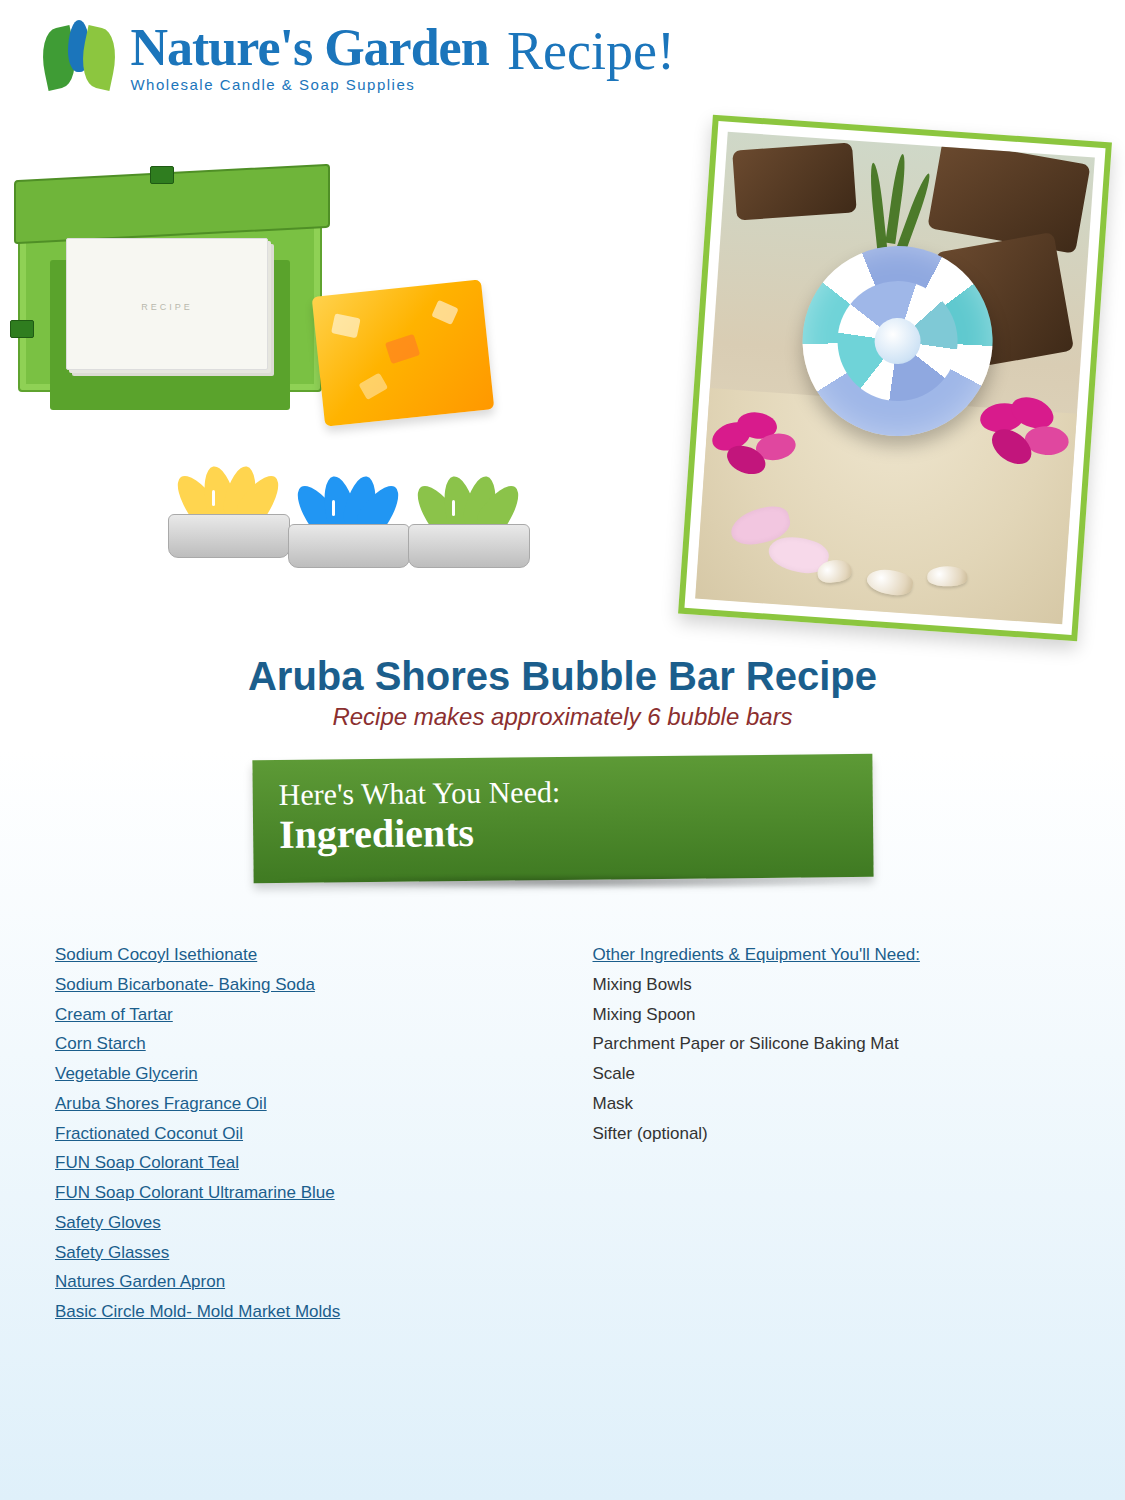Nature's Garden
Wholesale Candle & Soap Supplies
Recipe!
Aruba Shores Bubble Bar Recipe
Recipe makes approximately 6 bubble bars
Here's What You Need:
Ingredients
Sodium Cocoyl Isethionate
Sodium Bicarbonate- Baking Soda
Cream of Tartar
Corn Starch
Vegetable Glycerin
Aruba Shores Fragrance Oil
Fractionated Coconut Oil
FUN Soap Colorant Teal
FUN Soap Colorant Ultramarine Blue
Safety Gloves
Safety Glasses
Natures Garden Apron
Basic Circle Mold- Mold Market Molds
Other Ingredients & Equipment You'll Need:
Mixing Bowls
Mixing Spoon
Parchment Paper or Silicone Baking Mat
Scale
Mask
Sifter (optional)